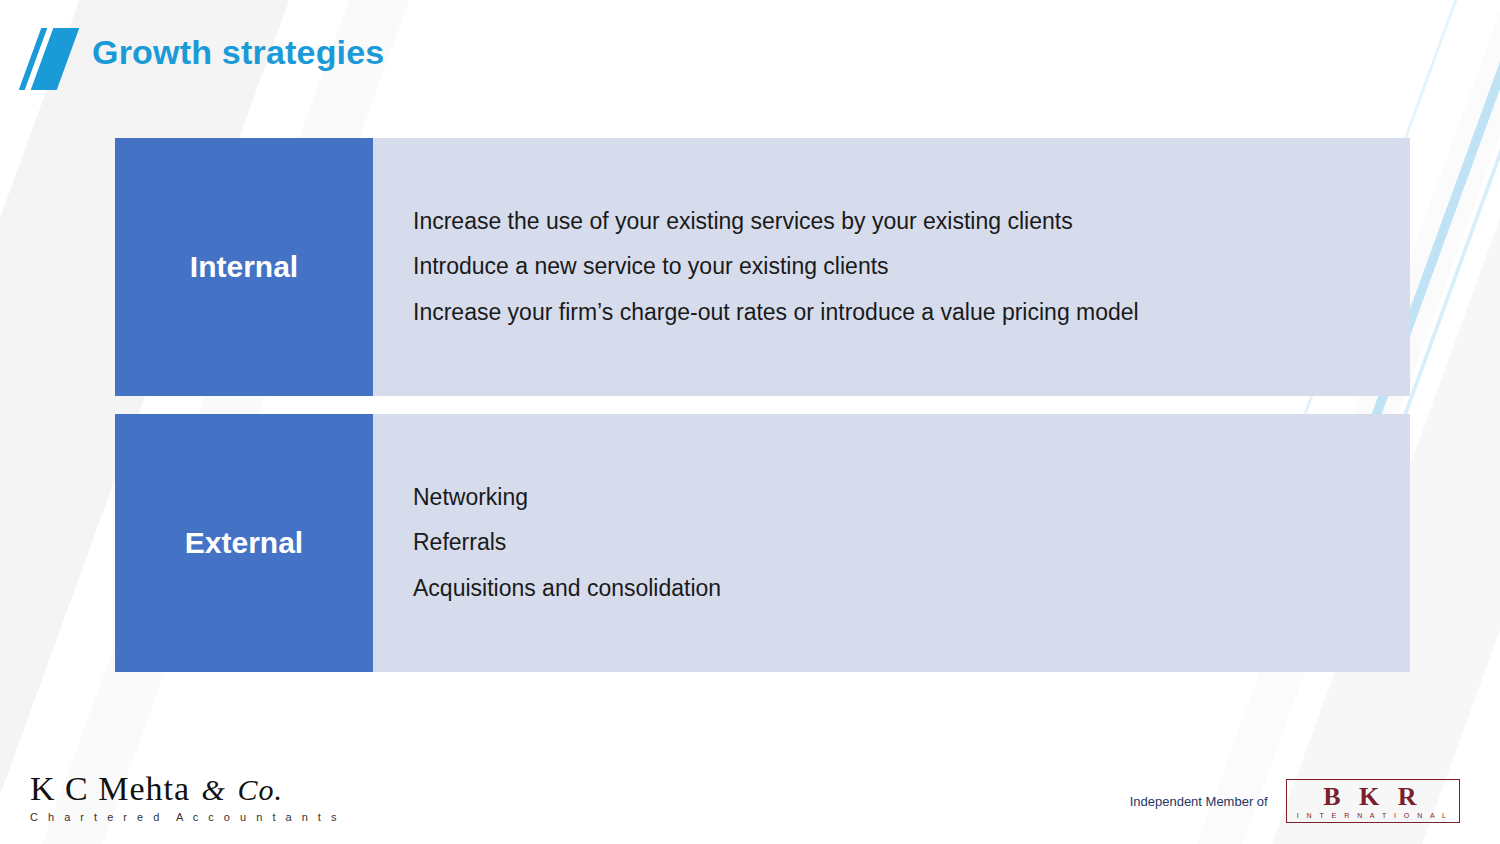Growth strategies
Internal
Increase the use of your existing services by your existing clients
Introduce a new service to your existing clients
Increase your firm’s charge-out rates or introduce a value pricing model
External
Networking
Referrals
Acquisitions and consolidation
K C Mehta & Co.
C h a r t e r e d A c c o u n t a n t s
Independent Member of
B K R I N T E R N A T I O N A L